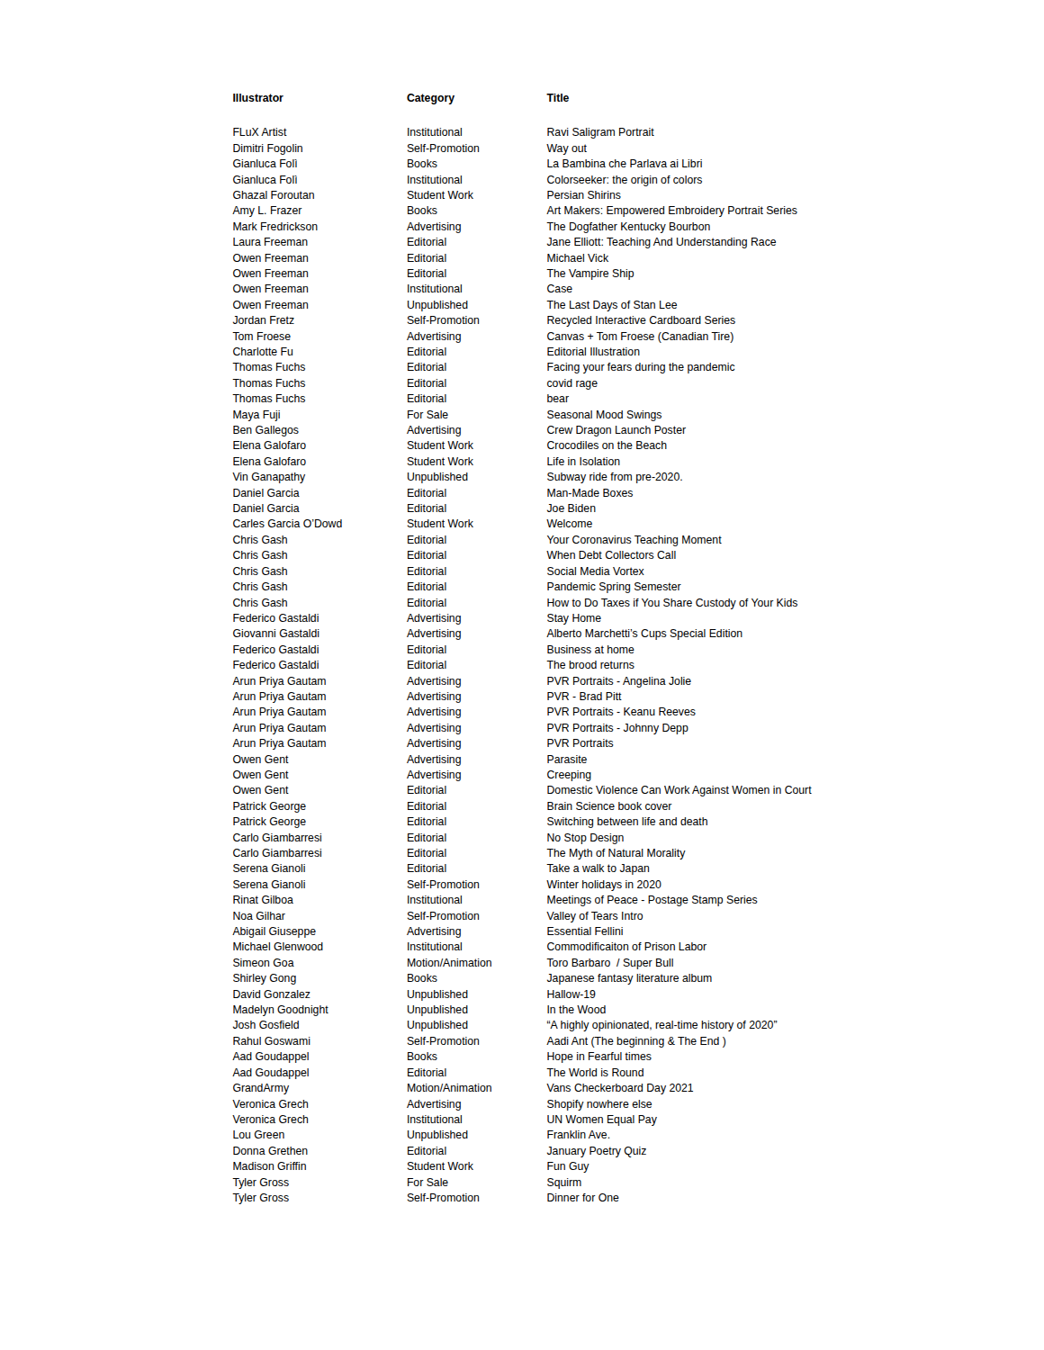| Illustrator | Category | Title |
| --- | --- | --- |
| FLuX Artist | Institutional | Ravi Saligram Portrait |
| Dimitri Fogolin | Self-Promotion | Way out |
| Gianluca Folì | Books | La Bambina che Parlava ai Libri |
| Gianluca Folì | Institutional | Colorseeker: the origin of colors |
| Ghazal Foroutan | Student Work | Persian Shirins |
| Amy L. Frazer | Books | Art Makers: Empowered Embroidery Portrait Series |
| Mark Fredrickson | Advertising | The Dogfather Kentucky Bourbon |
| Laura Freeman | Editorial | Jane Elliott: Teaching And Understanding Race |
| Owen Freeman | Editorial | Michael Vick |
| Owen Freeman | Editorial | The Vampire Ship |
| Owen Freeman | Institutional | Case |
| Owen Freeman | Unpublished | The Last Days of Stan Lee |
| Jordan Fretz | Self-Promotion | Recycled Interactive Cardboard Series |
| Tom Froese | Advertising | Canvas + Tom Froese (Canadian Tire) |
| Charlotte Fu | Editorial | Editorial Illustration |
| Thomas Fuchs | Editorial | Facing your fears during the pandemic |
| Thomas Fuchs | Editorial | covid rage |
| Thomas Fuchs | Editorial | bear |
| Maya Fuji | For Sale | Seasonal Mood Swings |
| Ben Gallegos | Advertising | Crew Dragon Launch Poster |
| Elena Galofaro | Student Work | Crocodiles on the Beach |
| Elena Galofaro | Student Work | Life in Isolation |
| Vin Ganapathy | Unpublished | Subway ride from pre-2020. |
| Daniel Garcia | Editorial | Man-Made Boxes |
| Daniel Garcia | Editorial | Joe Biden |
| Carles Garcia O’Dowd | Student Work | Welcome |
| Chris Gash | Editorial | Your Coronavirus Teaching Moment |
| Chris Gash | Editorial | When Debt Collectors Call |
| Chris Gash | Editorial | Social Media Vortex |
| Chris Gash | Editorial | Pandemic Spring Semester |
| Chris Gash | Editorial | How to Do Taxes if You Share Custody of Your Kids |
| Federico Gastaldi | Advertising | Stay Home |
| Giovanni Gastaldi | Advertising | Alberto Marchetti’s Cups Special Edition |
| Federico Gastaldi | Editorial | Business at home |
| Federico Gastaldi | Editorial | The brood returns |
| Arun Priya Gautam | Advertising | PVR Portraits - Angelina Jolie |
| Arun Priya Gautam | Advertising | PVR - Brad Pitt |
| Arun Priya Gautam | Advertising | PVR Portraits - Keanu Reeves |
| Arun Priya Gautam | Advertising | PVR Portraits - Johnny Depp |
| Arun Priya Gautam | Advertising | PVR Portraits |
| Owen Gent | Advertising | Parasite |
| Owen Gent | Advertising | Creeping |
| Owen Gent | Editorial | Domestic Violence Can Work Against Women in Court |
| Patrick George | Editorial | Brain Science book cover |
| Patrick George | Editorial | Switching between life and death |
| Carlo Giambarresi | Editorial | No Stop Design |
| Carlo Giambarresi | Editorial | The Myth of Natural Morality |
| Serena Gianoli | Editorial | Take a walk to Japan |
| Serena Gianoli | Self-Promotion | Winter holidays in 2020 |
| Rinat Gilboa | Institutional | Meetings of Peace - Postage Stamp Series |
| Noa Gilhar | Self-Promotion | Valley of Tears Intro |
| Abigail Giuseppe | Advertising | Essential Fellini |
| Michael Glenwood | Institutional | Commodificaiton of Prison Labor |
| Simeon Goa | Motion/Animation | Toro Barbaro / Super Bull |
| Shirley Gong | Books | Japanese fantasy literature album |
| David Gonzalez | Unpublished | Hallow-19 |
| Madelyn Goodnight | Unpublished | In the Wood |
| Josh Gosfield | Unpublished | “A highly opinionated, real-time history of 2020” |
| Rahul Goswami | Self-Promotion | Aadi Ant (The beginning & The End ) |
| Aad Goudappel | Books | Hope in Fearful times |
| Aad Goudappel | Editorial | The World is Round |
| GrandArmy | Motion/Animation | Vans Checkerboard Day 2021 |
| Veronica Grech | Advertising | Shopify nowhere else |
| Veronica Grech | Institutional | UN Women Equal Pay |
| Lou Green | Unpublished | Franklin Ave. |
| Donna Grethen | Editorial | January Poetry Quiz |
| Madison Griffin | Student Work | Fun Guy |
| Tyler Gross | For Sale | Squirm |
| Tyler Gross | Self-Promotion | Dinner for One |